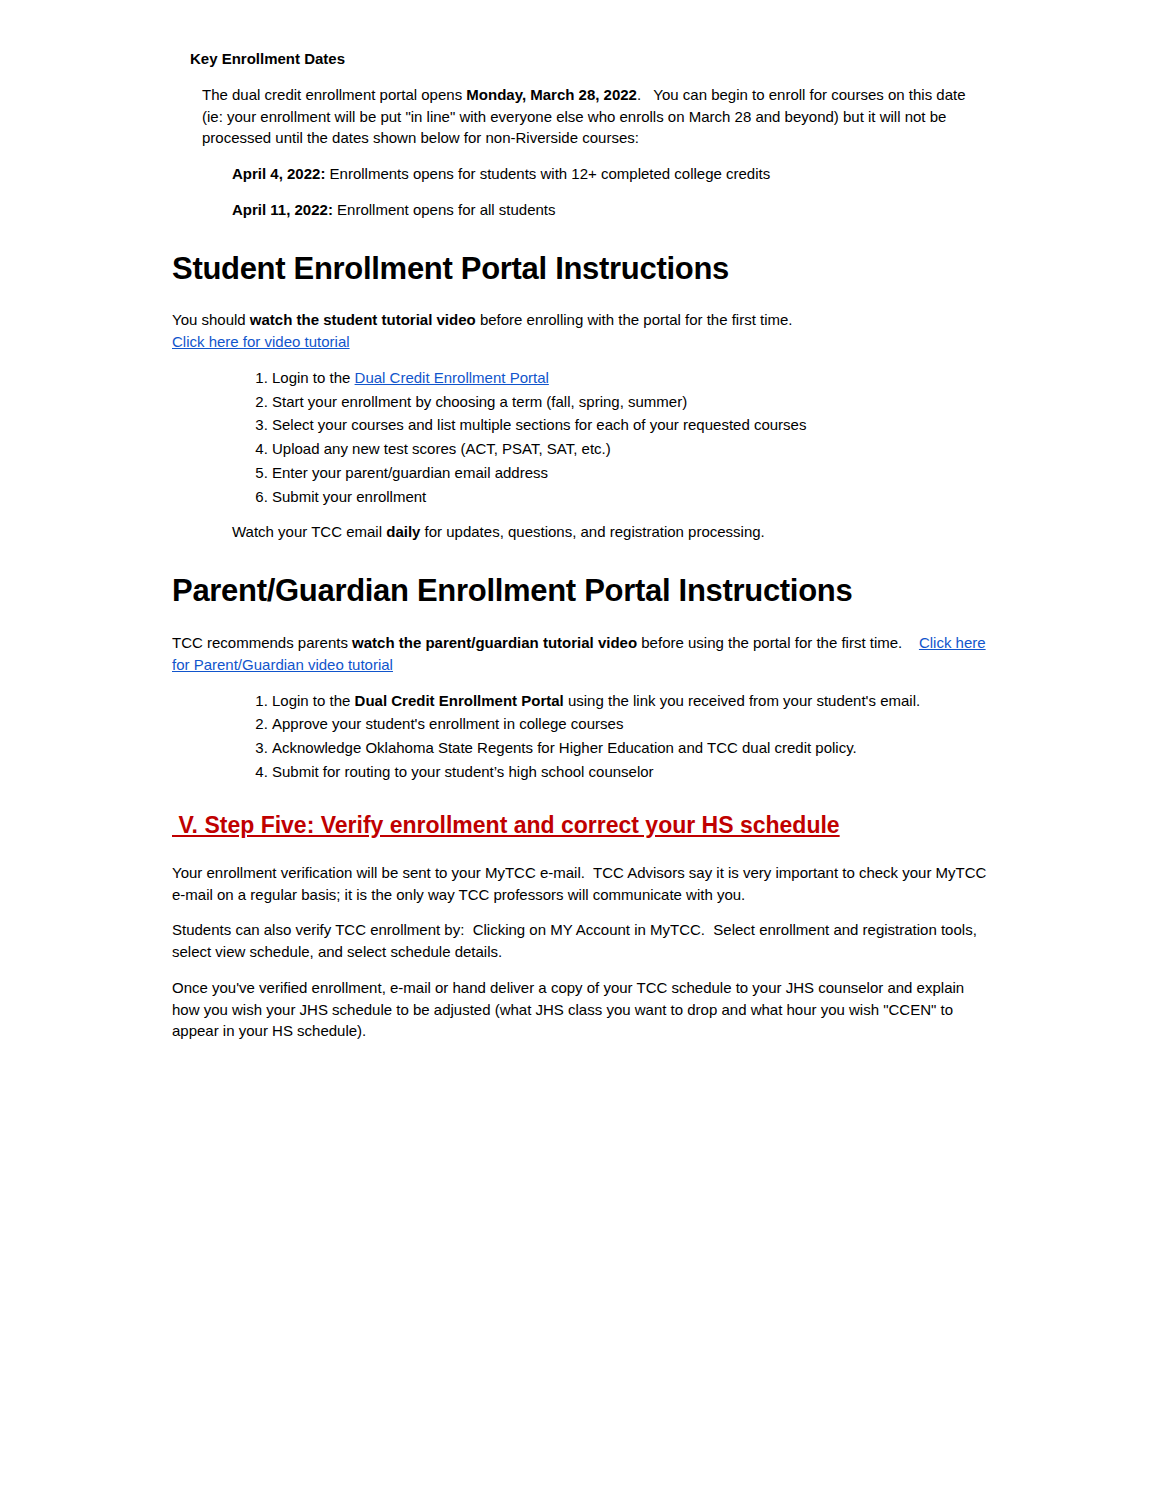Key Enrollment Dates
The dual credit enrollment portal opens Monday, March 28, 2022. You can begin to enroll for courses on this date (ie: your enrollment will be put "in line" with everyone else who enrolls on March 28 and beyond) but it will not be processed until the dates shown below for non-Riverside courses:
April 4, 2022: Enrollments opens for students with 12+ completed college credits
April 11, 2022: Enrollment opens for all students
Student Enrollment Portal Instructions
You should watch the student tutorial video before enrolling with the portal for the first time.
Click here for video tutorial
Login to the Dual Credit Enrollment Portal
Start your enrollment by choosing a term (fall, spring, summer)
Select your courses and list multiple sections for each of your requested courses
Upload any new test scores (ACT, PSAT, SAT, etc.)
Enter your parent/guardian email address
Submit your enrollment
Watch your TCC email daily for updates, questions, and registration processing.
Parent/Guardian Enrollment Portal Instructions
TCC recommends parents watch the parent/guardian tutorial video before using the portal for the first time. Click here for Parent/Guardian video tutorial
Login to the Dual Credit Enrollment Portal using the link you received from your student's email.
Approve your student's enrollment in college courses
Acknowledge Oklahoma State Regents for Higher Education and TCC dual credit policy.
Submit for routing to your student’s high school counselor
V. Step Five: Verify enrollment and correct your HS schedule
Your enrollment verification will be sent to your MyTCC e-mail. TCC Advisors say it is very important to check your MyTCC e-mail on a regular basis; it is the only way TCC professors will communicate with you.
Students can also verify TCC enrollment by: Clicking on MY Account in MyTCC. Select enrollment and registration tools, select view schedule, and select schedule details.
Once you've verified enrollment, e-mail or hand deliver a copy of your TCC schedule to your JHS counselor and explain how you wish your JHS schedule to be adjusted (what JHS class you want to drop and what hour you wish "CCEN" to appear in your HS schedule).